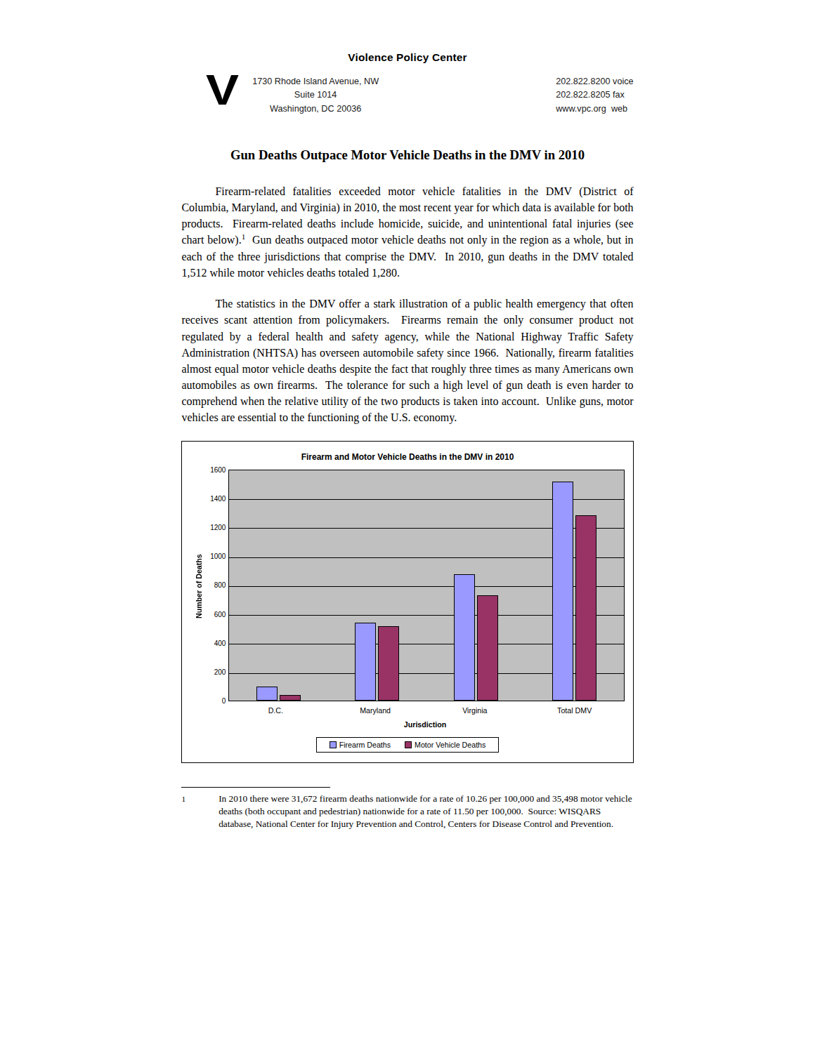Violence Policy Center
V
1730 Rhode Island Avenue, NW
Suite 1014
Washington, DC 20036
202.822.8200 voice
202.822.8205 fax
www.vpc.org web
Gun Deaths Outpace Motor Vehicle Deaths in the DMV in 2010
Firearm-related fatalities exceeded motor vehicle fatalities in the DMV (District of Columbia, Maryland, and Virginia) in 2010, the most recent year for which data is available for both products. Firearm-related deaths include homicide, suicide, and unintentional fatal injuries (see chart below).1 Gun deaths outpaced motor vehicle deaths not only in the region as a whole, but in each of the three jurisdictions that comprise the DMV. In 2010, gun deaths in the DMV totaled 1,512 while motor vehicles deaths totaled 1,280.
The statistics in the DMV offer a stark illustration of a public health emergency that often receives scant attention from policymakers. Firearms remain the only consumer product not regulated by a federal health and safety agency, while the National Highway Traffic Safety Administration (NHTSA) has overseen automobile safety since 1966. Nationally, firearm fatalities almost equal motor vehicle deaths despite the fact that roughly three times as many Americans own automobiles as own firearms. The tolerance for such a high level of gun death is even harder to comprehend when the relative utility of the two products is taken into account. Unlike guns, motor vehicles are essential to the functioning of the U.S. economy.
Firearm and Motor Vehicle Deaths in the DMV in 2010
Number of Deaths
1600 1400 1200 1000 800 600 400 200 0
D.C. Maryland Virginia Total DMV
Jurisdiction
Firearm Deaths Motor Vehicle Deaths
1
In 2010 there were 31,672 firearm deaths nationwide for a rate of 10.26 per 100,000 and 35,498 motor vehicle deaths (both occupant and pedestrian) nationwide for a rate of 11.50 per 100,000. Source: WISQARS database, National Center for Injury Prevention and Control, Centers for Disease Control and Prevention.